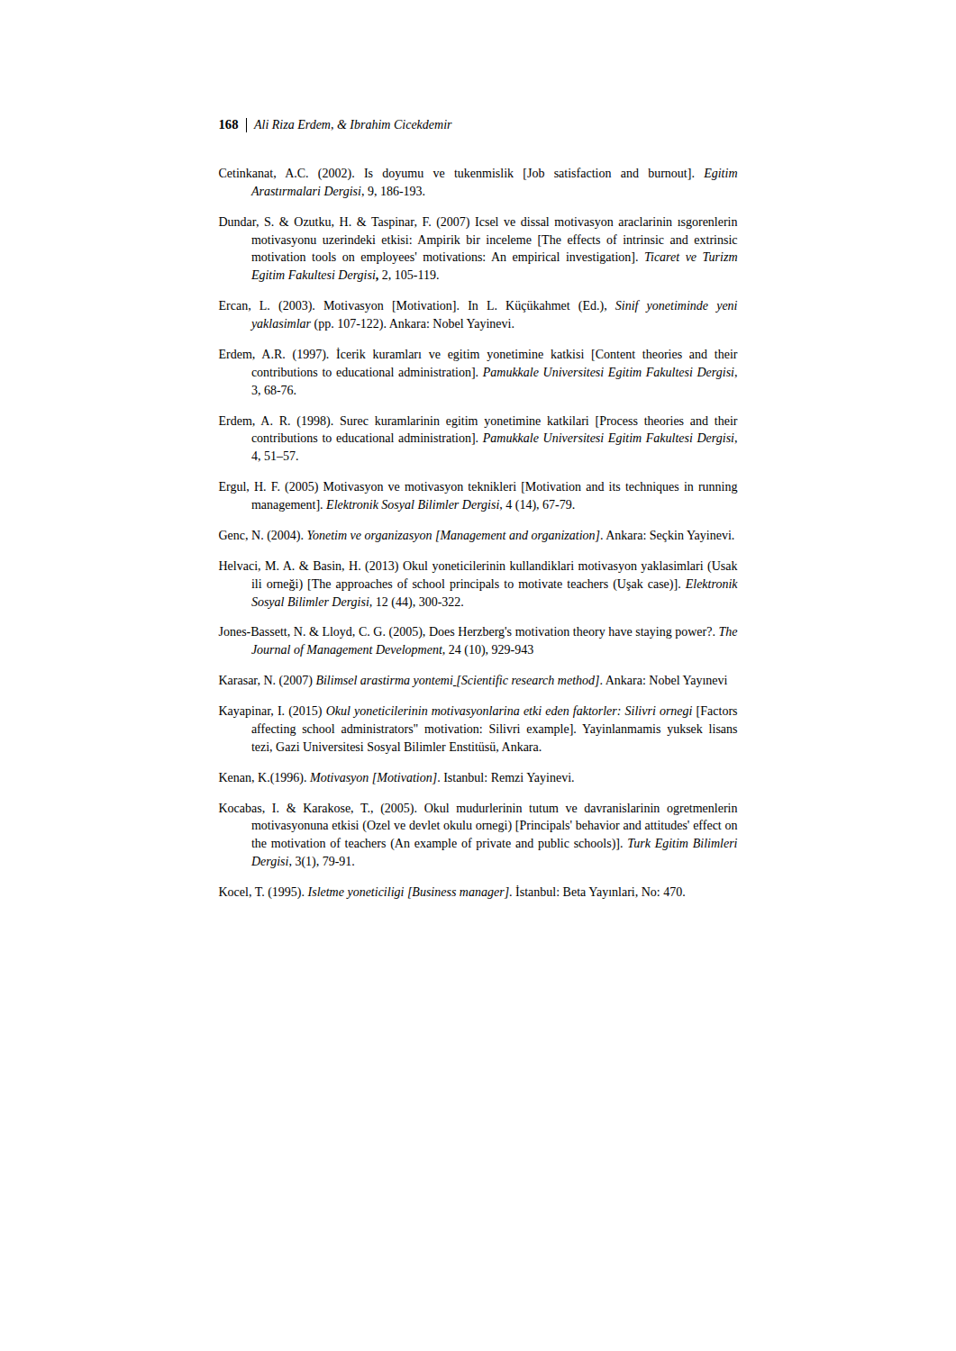168 Ali Riza Erdem, & Ibrahim Cicekdemir
Cetinkanat, A.C. (2002). Is doyumu ve tukenmislik [Job satisfaction and burnout]. Egitim Arastırmalari Dergisi, 9, 186-193.
Dundar, S. & Ozutku, H. & Taspinar, F. (2007) Icsel ve dissal motivasyon araclarinin ısgorenlerin motivasyonu uzerindeki etkisi: Ampirik bir inceleme [The effects of intrinsic and extrinsic motivation tools on employees' motivations: An empirical investigation]. Ticaret ve Turizm Egitim Fakultesi Dergisi, 2, 105-119.
Ercan, L. (2003). Motivasyon [Motivation]. In L. Küçükahmet (Ed.), Sinif yonetiminde yeni yaklasimlar (pp. 107-122). Ankara: Nobel Yayinevi.
Erdem, A.R. (1997). İcerik kuramları ve egitim yonetimine katkisi [Content theories and their contributions to educational administration]. Pamukkale Universitesi Egitim Fakultesi Dergisi, 3, 68-76.
Erdem, A. R. (1998). Surec kuramlarinin egitim yonetimine katkilari [Process theories and their contributions to educational administration]. Pamukkale Universitesi Egitim Fakultesi Dergisi, 4, 51–57.
Ergul, H. F. (2005) Motivasyon ve motivasyon teknikleri [Motivation and its techniques in running management]. Elektronik Sosyal Bilimler Dergisi, 4 (14), 67-79.
Genc, N. (2004). Yonetim ve organizasyon [Management and organization]. Ankara: Seçkin Yayinevi.
Helvaci, M. A. & Basin, H. (2013) Okul yoneticilerinin kullandiklari motivasyon yaklasimlari (Usak ili orneği) [The approaches of school principals to motivate teachers (Uşak case)]. Elektronik Sosyal Bilimler Dergisi, 12 (44), 300-322.
Jones-Bassett, N. & Lloyd, C. G. (2005), Does Herzberg's motivation theory have staying power?. The Journal of Management Development, 24 (10), 929-943
Karasar, N. (2007) Bilimsel arastirma yontemi [Scientific research method]. Ankara: Nobel Yayınevi
Kayapinar, I. (2015) Okul yoneticilerinin motivasyonlarina etki eden faktorler: Silivri ornegi [Factors affecting school administrators" motivation: Silivri example]. Yayinlanmamis yuksek lisans tezi, Gazi Universitesi Sosyal Bilimler Enstitüsü, Ankara.
Kenan, K.(1996). Motivasyon [Motivation]. Istanbul: Remzi Yayinevi.
Kocabas, I. & Karakose, T., (2005). Okul mudurlerinin tutum ve davranislarinin ogretmenlerin motivasyonuna etkisi (Ozel ve devlet okulu ornegi) [Principals' behavior and attitudes' effect on the motivation of teachers (An example of private and public schools)]. Turk Egitim Bilimleri Dergisi, 3(1), 79-91.
Kocel, T. (1995). Isletme yoneticiligi [Business manager]. İstanbul: Beta Yayınlari, No: 470.